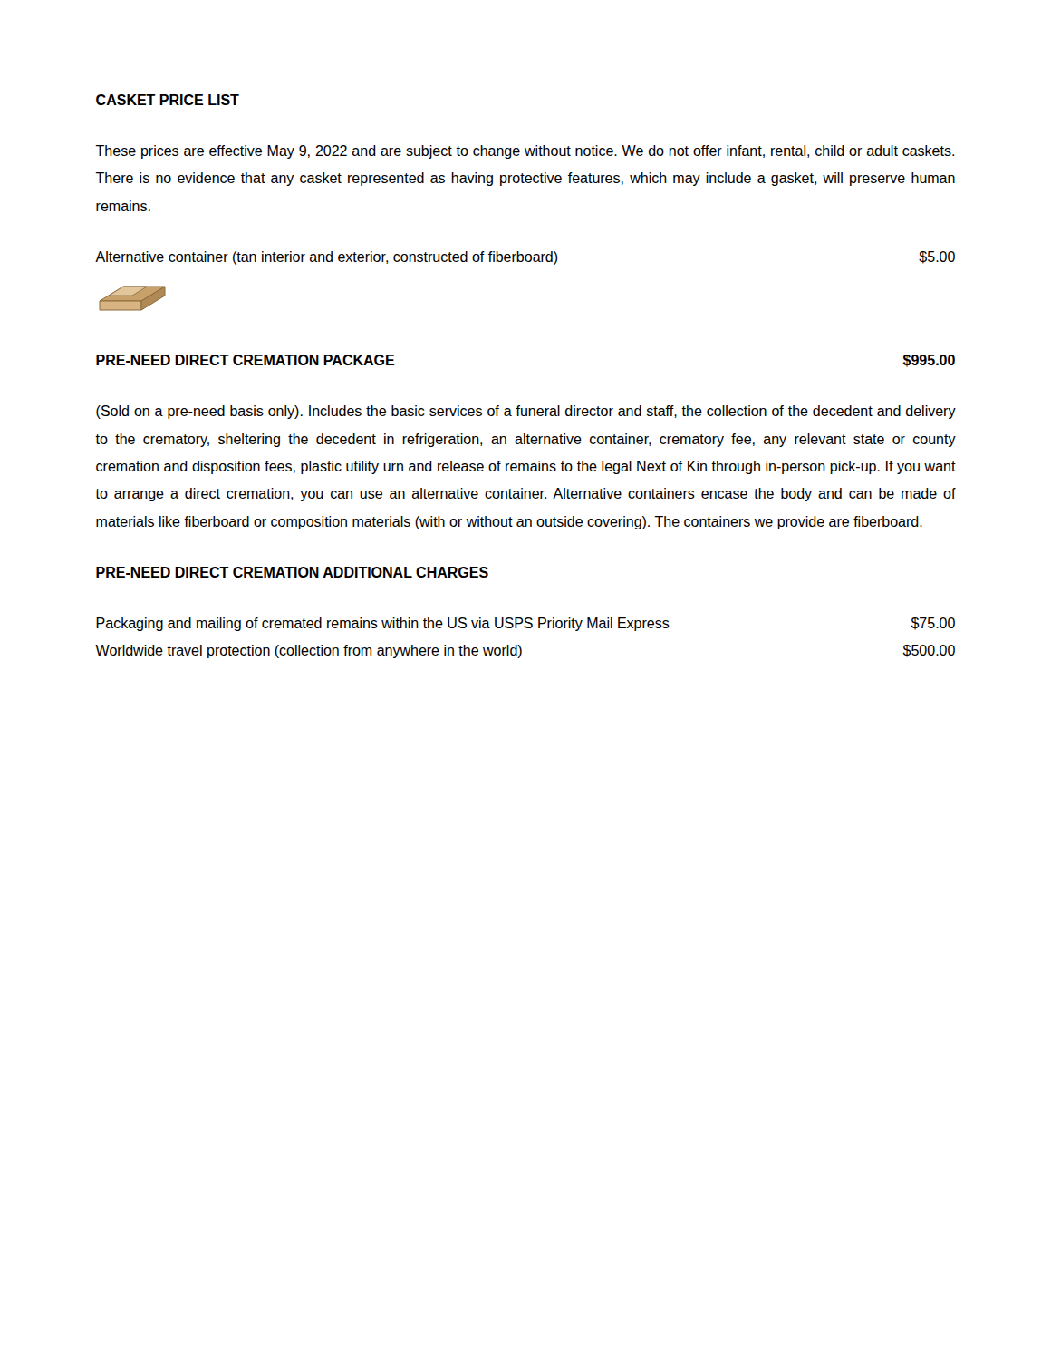Casket Price List
These prices are effective May 9, 2022 and are subject to change without notice. We do not offer infant, rental, child or adult caskets. There is no evidence that any casket represented as having protective features, which may include a gasket, will preserve human remains.
Alternative container (tan interior and exterior, constructed of fiberboard) $5.00
Pre-Need Direct Cremation Package $995.00
(Sold on a pre-need basis only). Includes the basic services of a funeral director and staff, the collection of the decedent and delivery to the crematory, sheltering the decedent in refrigeration, an alternative container, crematory fee, any relevant state or county cremation and disposition fees, plastic utility urn and release of remains to the legal Next of Kin through in-person pick-up. If you want to arrange a direct cremation, you can use an alternative container. Alternative containers encase the body and can be made of materials like fiberboard or composition materials (with or without an outside covering). The containers we provide are fiberboard.
Pre-Need Direct Cremation Additional Charges
Packaging and mailing of cremated remains within the US via USPS Priority Mail Express $75.00
Worldwide travel protection (collection from anywhere in the world) $500.00